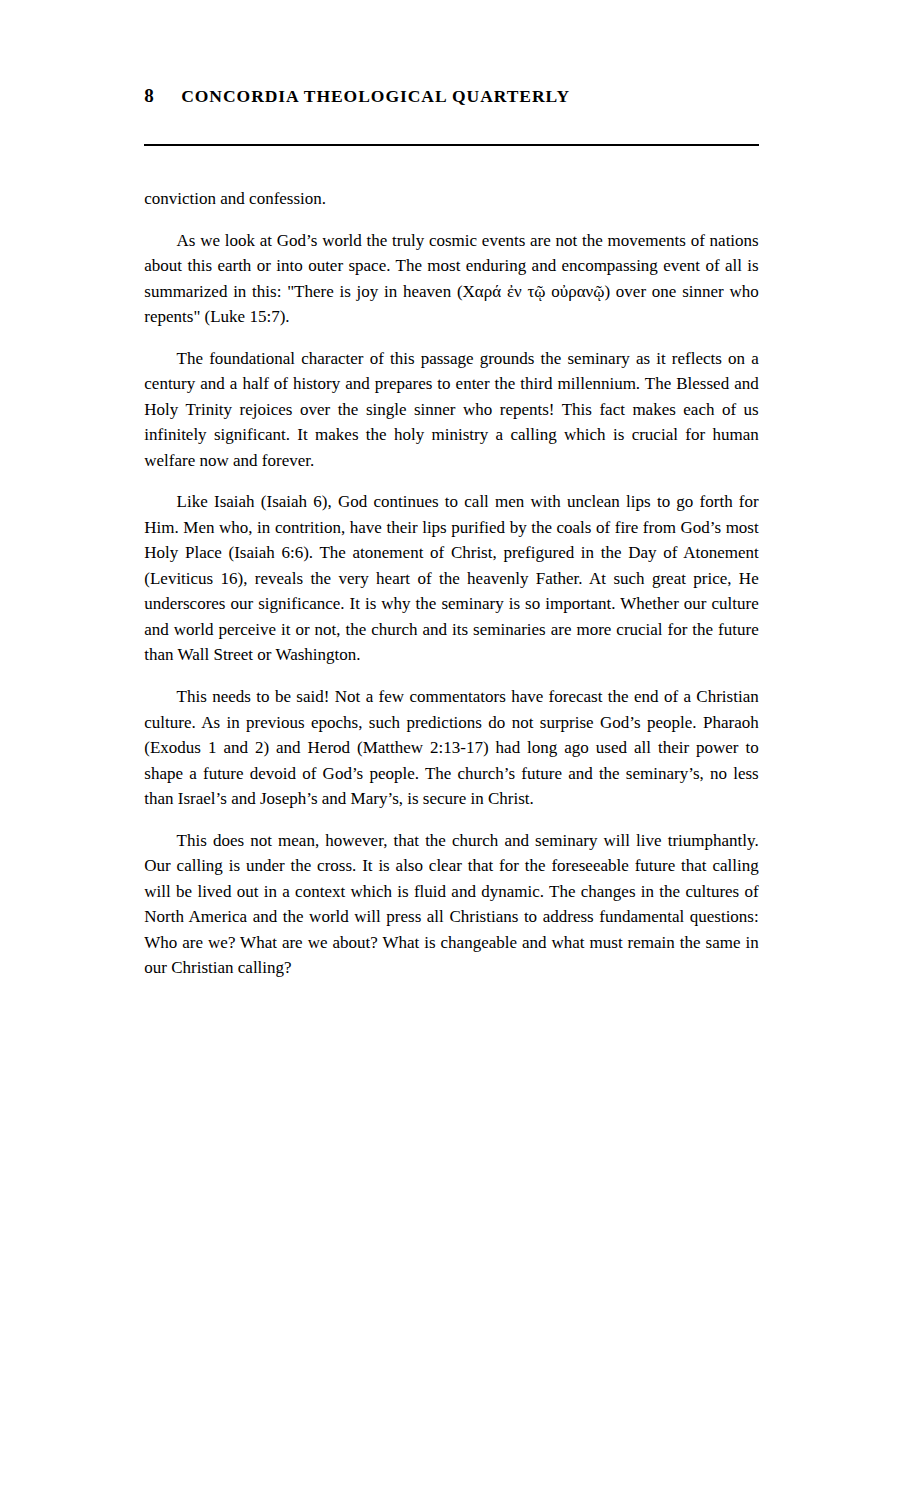8 Concordia Theological Quarterly
conviction and confession.
As we look at God’s world the truly cosmic events are not the movements of nations about this earth or into outer space. The most enduring and encompassing event of all is summarized in this: "There is joy in heaven (Χαρά ἐν τῷ οὐρανῷ) over one sinner who repents" (Luke 15:7).
The foundational character of this passage grounds the seminary as it reflects on a century and a half of history and prepares to enter the third millennium. The Blessed and Holy Trinity rejoices over the single sinner who repents! This fact makes each of us infinitely significant. It makes the holy ministry a calling which is crucial for human welfare now and forever.
Like Isaiah (Isaiah 6), God continues to call men with unclean lips to go forth for Him. Men who, in contrition, have their lips purified by the coals of fire from God’s most Holy Place (Isaiah 6:6). The atonement of Christ, prefigured in the Day of Atonement (Leviticus 16), reveals the very heart of the heavenly Father. At such great price, He underscores our significance. It is why the seminary is so important. Whether our culture and world perceive it or not, the church and its seminaries are more crucial for the future than Wall Street or Washington.
This needs to be said! Not a few commentators have forecast the end of a Christian culture. As in previous epochs, such predictions do not surprise God’s people. Pharaoh (Exodus 1 and 2) and Herod (Matthew 2:13-17) had long ago used all their power to shape a future devoid of God’s people. The church’s future and the seminary’s, no less than Israel’s and Joseph’s and Mary’s, is secure in Christ.
This does not mean, however, that the church and seminary will live triumphantly. Our calling is under the cross. It is also clear that for the foreseeable future that calling will be lived out in a context which is fluid and dynamic. The changes in the cultures of North America and the world will press all Christians to address fundamental questions: Who are we? What are we about? What is changeable and what must remain the same in our Christian calling?